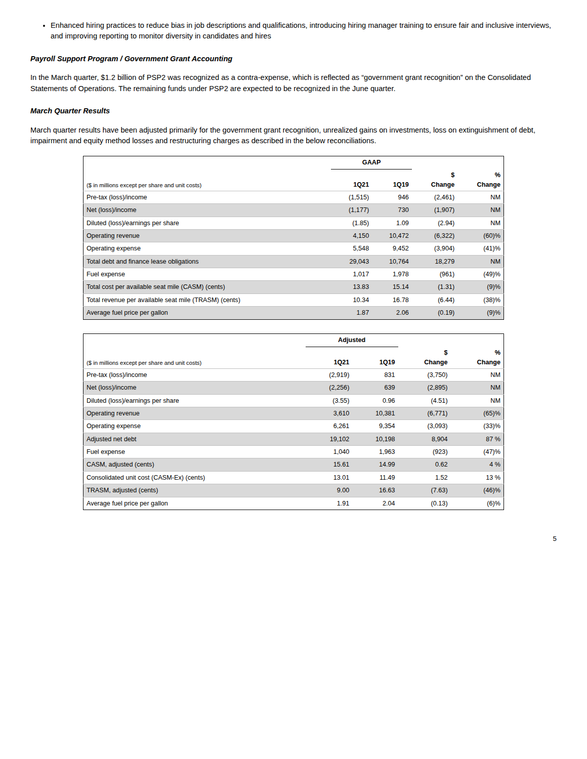Enhanced hiring practices to reduce bias in job descriptions and qualifications, introducing hiring manager training to ensure fair and inclusive interviews, and improving reporting to monitor diversity in candidates and hires
Payroll Support Program / Government Grant Accounting
In the March quarter, $1.2 billion of PSP2 was recognized as a contra-expense, which is reflected as “government grant recognition” on the Consolidated Statements of Operations. The remaining funds under PSP2 are expected to be recognized in the June quarter.
March Quarter Results
March quarter results have been adjusted primarily for the government grant recognition, unrealized gains on investments, loss on extinguishment of debt, impairment and equity method losses and restructuring charges as described in the below reconciliations.
| | GAAP | | |
| --- | --- | --- | --- |
| ($ in millions except per share and unit costs) | 1Q21 | 1Q19 | $ Change | % Change |
| Pre-tax (loss)/income | (1,515) | 946 | (2,461) | NM |
| Net (loss)/income | (1,177) | 730 | (1,907) | NM |
| Diluted (loss)/earnings per share | (1.85) | 1.09 | (2.94) | NM |
| Operating revenue | 4,150 | 10,472 | (6,322) | (60)% |
| Operating expense | 5,548 | 9,452 | (3,904) | (41)% |
| Total debt and finance lease obligations | 29,043 | 10,764 | 18,279 | NM |
| Fuel expense | 1,017 | 1,978 | (961) | (49)% |
| Total cost per available seat mile (CASM) (cents) | 13.83 | 15.14 | (1.31) | (9)% |
| Total revenue per available seat mile (TRASM) (cents) | 10.34 | 16.78 | (6.44) | (38)% |
| Average fuel price per gallon | 1.87 | 2.06 | (0.19) | (9)% |
| | Adjusted | | |
| --- | --- | --- | --- |
| ($ in millions except per share and unit costs) | 1Q21 | 1Q19 | $ Change | % Change |
| Pre-tax (loss)/income | (2,919) | 831 | (3,750) | NM |
| Net (loss)/income | (2,256) | 639 | (2,895) | NM |
| Diluted (loss)/earnings per share | (3.55) | 0.96 | (4.51) | NM |
| Operating revenue | 3,610 | 10,381 | (6,771) | (65)% |
| Operating expense | 6,261 | 9,354 | (3,093) | (33)% |
| Adjusted net debt | 19,102 | 10,198 | 8,904 | 87 % |
| Fuel expense | 1,040 | 1,963 | (923) | (47)% |
| CASM, adjusted (cents) | 15.61 | 14.99 | 0.62 | 4 % |
| Consolidated unit cost (CASM-Ex) (cents) | 13.01 | 11.49 | 1.52 | 13 % |
| TRASM, adjusted (cents) | 9.00 | 16.63 | (7.63) | (46)% |
| Average fuel price per gallon | 1.91 | 2.04 | (0.13) | (6)% |
5